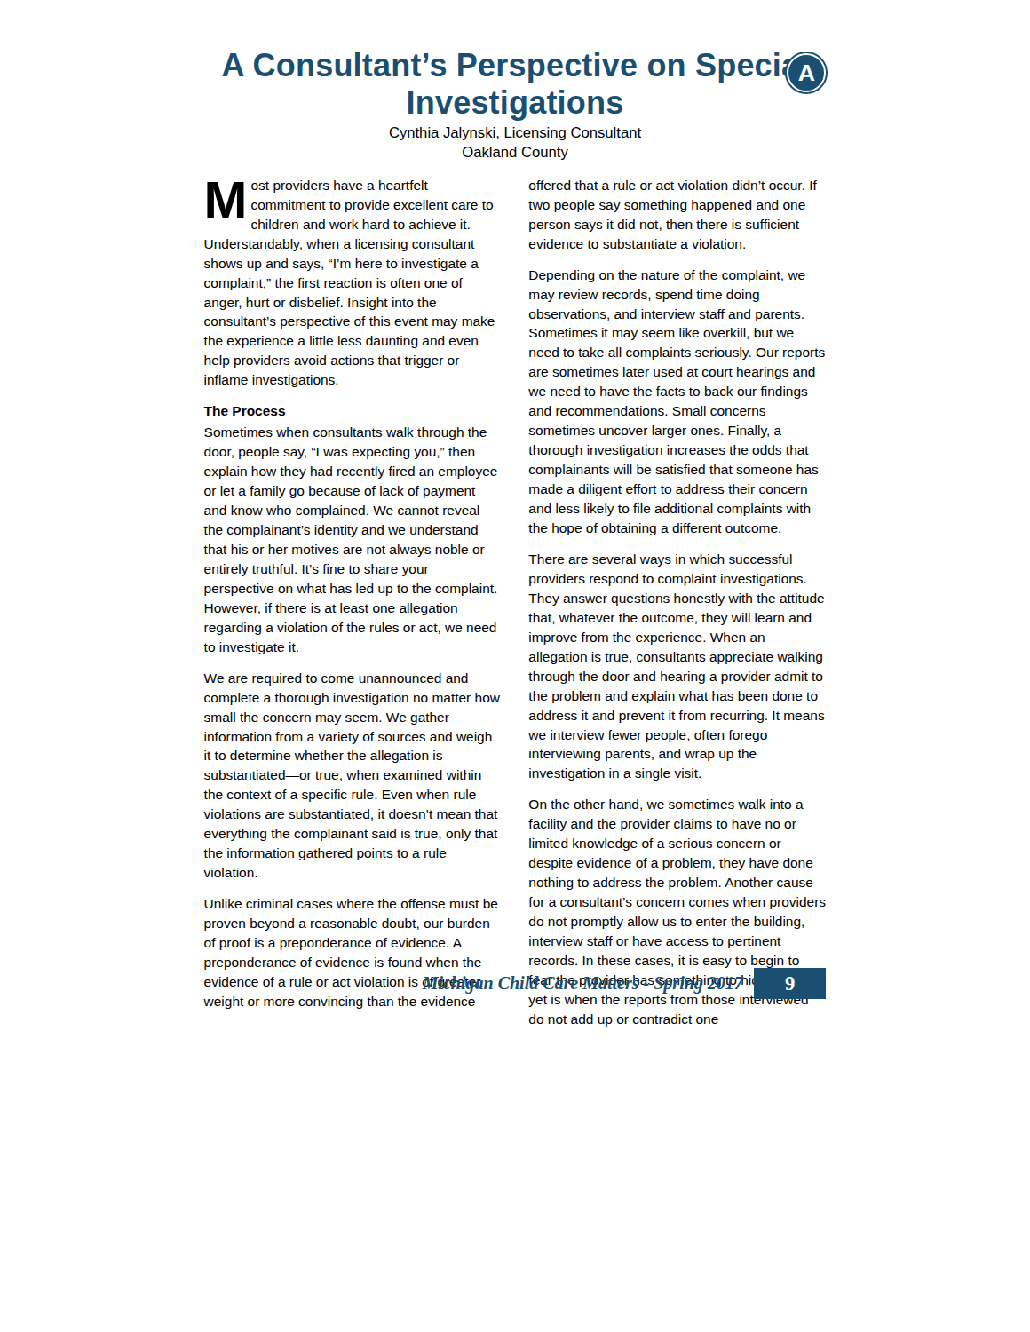A
A Consultant’s Perspective on Special Investigations
Cynthia Jalynski, Licensing Consultant
Oakland County
Most providers have a heartfelt commitment to provide excellent care to children and work hard to achieve it. Understandably, when a licensing consultant shows up and says, “I’m here to investigate a complaint,” the first reaction is often one of anger, hurt or disbelief. Insight into the consultant’s perspective of this event may make the experience a little less daunting and even help providers avoid actions that trigger or inflame investigations.
The Process
Sometimes when consultants walk through the door, people say, “I was expecting you,” then explain how they had recently fired an employee or let a family go because of lack of payment and know who complained. We cannot reveal the complainant’s identity and we understand that his or her motives are not always noble or entirely truthful. It’s fine to share your perspective on what has led up to the complaint. However, if there is at least one allegation regarding a violation of the rules or act, we need to investigate it.
We are required to come unannounced and complete a thorough investigation no matter how small the concern may seem. We gather information from a variety of sources and weigh it to determine whether the allegation is substantiated—or true, when examined within the context of a specific rule. Even when rule violations are substantiated, it doesn’t mean that everything the complainant said is true, only that the information gathered points to a rule violation.
Unlike criminal cases where the offense must be proven beyond a reasonable doubt, our burden of proof is a preponderance of evidence. A preponderance of evidence is found when the evidence of a rule or act violation is of greater weight or more convincing than the evidence offered that a rule or act violation didn’t occur. If two people say something happened and one person says it did not, then there is sufficient evidence to substantiate a violation.
Depending on the nature of the complaint, we may review records, spend time doing observations, and interview staff and parents. Sometimes it may seem like overkill, but we need to take all complaints seriously. Our reports are sometimes later used at court hearings and we need to have the facts to back our findings and recommendations. Small concerns sometimes uncover larger ones. Finally, a thorough investigation increases the odds that complainants will be satisfied that someone has made a diligent effort to address their concern and less likely to file additional complaints with the hope of obtaining a different outcome.
There are several ways in which successful providers respond to complaint investigations. They answer questions honestly with the attitude that, whatever the outcome, they will learn and improve from the experience. When an allegation is true, consultants appreciate walking through the door and hearing a provider admit to the problem and explain what has been done to address it and prevent it from recurring. It means we interview fewer people, often forego interviewing parents, and wrap up the investigation in a single visit.
On the other hand, we sometimes walk into a facility and the provider claims to have no or limited knowledge of a serious concern or despite evidence of a problem, they have done nothing to address the problem. Another cause for a consultant’s concern comes when providers do not promptly allow us to enter the building, interview staff or have access to pertinent records. In these cases, it is easy to begin to fear the provider has something to hide. Worse yet is when the reports from those interviewed do not add up or contradict one
Michigan Child Care Matters - Spring 2017
9